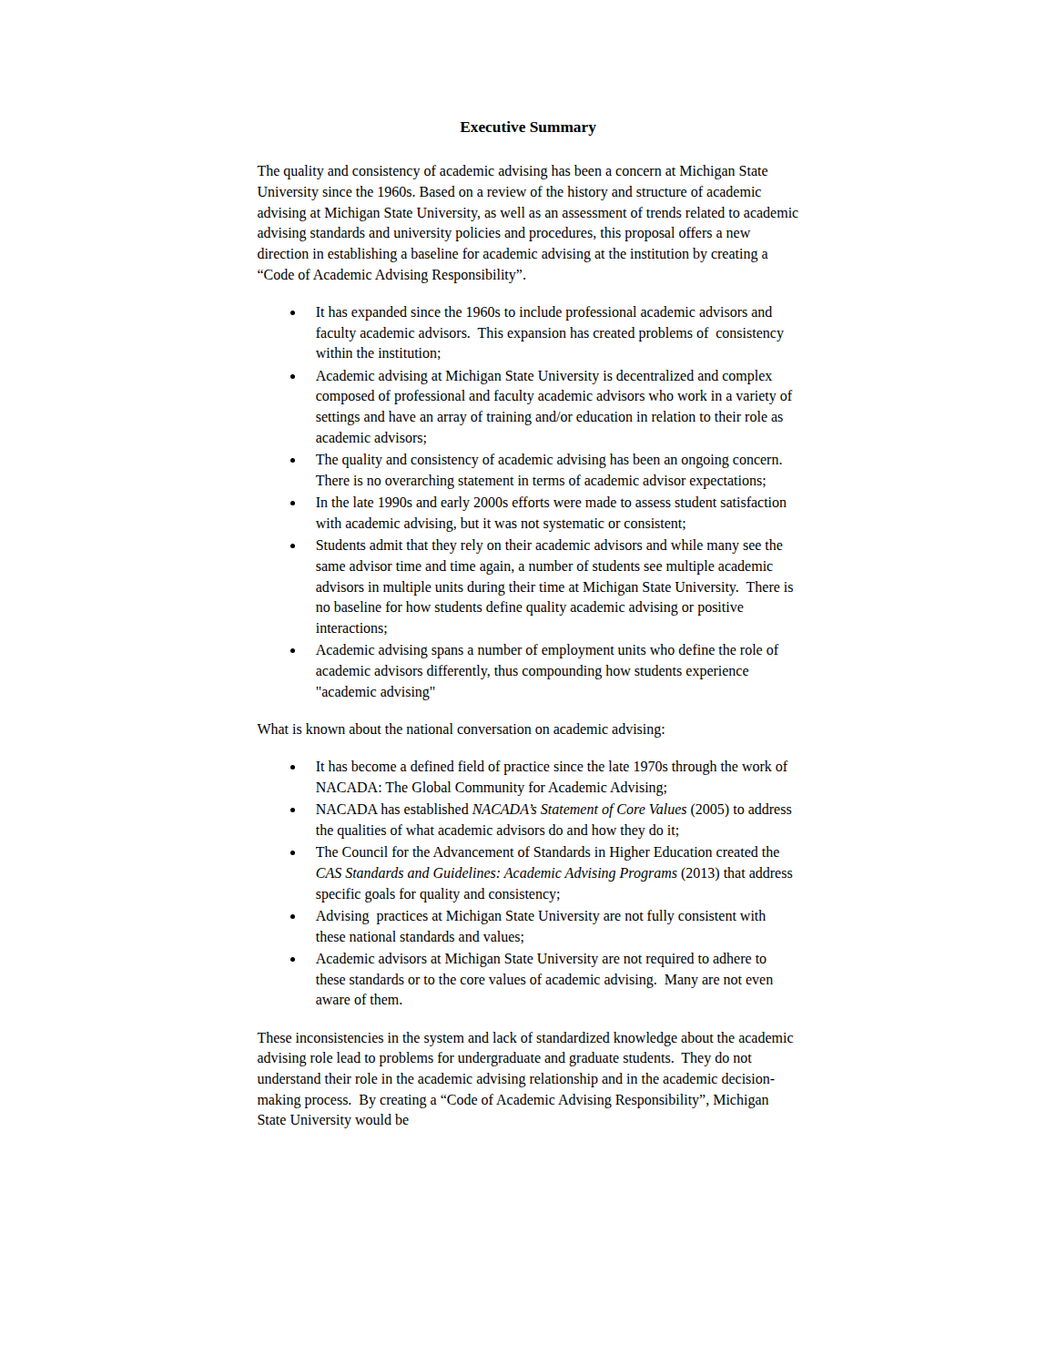Executive Summary
The quality and consistency of academic advising has been a concern at Michigan State University since the 1960s. Based on a review of the history and structure of academic advising at Michigan State University, as well as an assessment of trends related to academic advising standards and university policies and procedures, this proposal offers a new direction in establishing a baseline for academic advising at the institution by creating a “Code of Academic Advising Responsibility”.
It has expanded since the 1960s to include professional academic advisors and faculty academic advisors. This expansion has created problems of consistency within the institution;
Academic advising at Michigan State University is decentralized and complex composed of professional and faculty academic advisors who work in a variety of settings and have an array of training and/or education in relation to their role as academic advisors;
The quality and consistency of academic advising has been an ongoing concern. There is no overarching statement in terms of academic advisor expectations;
In the late 1990s and early 2000s efforts were made to assess student satisfaction with academic advising, but it was not systematic or consistent;
Students admit that they rely on their academic advisors and while many see the same advisor time and time again, a number of students see multiple academic advisors in multiple units during their time at Michigan State University. There is no baseline for how students define quality academic advising or positive interactions;
Academic advising spans a number of employment units who define the role of academic advisors differently, thus compounding how students experience "academic advising"
What is known about the national conversation on academic advising:
It has become a defined field of practice since the late 1970s through the work of NACADA: The Global Community for Academic Advising;
NACADA has established NACADA’s Statement of Core Values (2005) to address the qualities of what academic advisors do and how they do it;
The Council for the Advancement of Standards in Higher Education created the CAS Standards and Guidelines: Academic Advising Programs (2013) that address specific goals for quality and consistency;
Advising practices at Michigan State University are not fully consistent with these national standards and values;
Academic advisors at Michigan State University are not required to adhere to these standards or to the core values of academic advising. Many are not even aware of them.
These inconsistencies in the system and lack of standardized knowledge about the academic advising role lead to problems for undergraduate and graduate students. They do not understand their role in the academic advising relationship and in the academic decision-making process. By creating a “Code of Academic Advising Responsibility”, Michigan State University would be